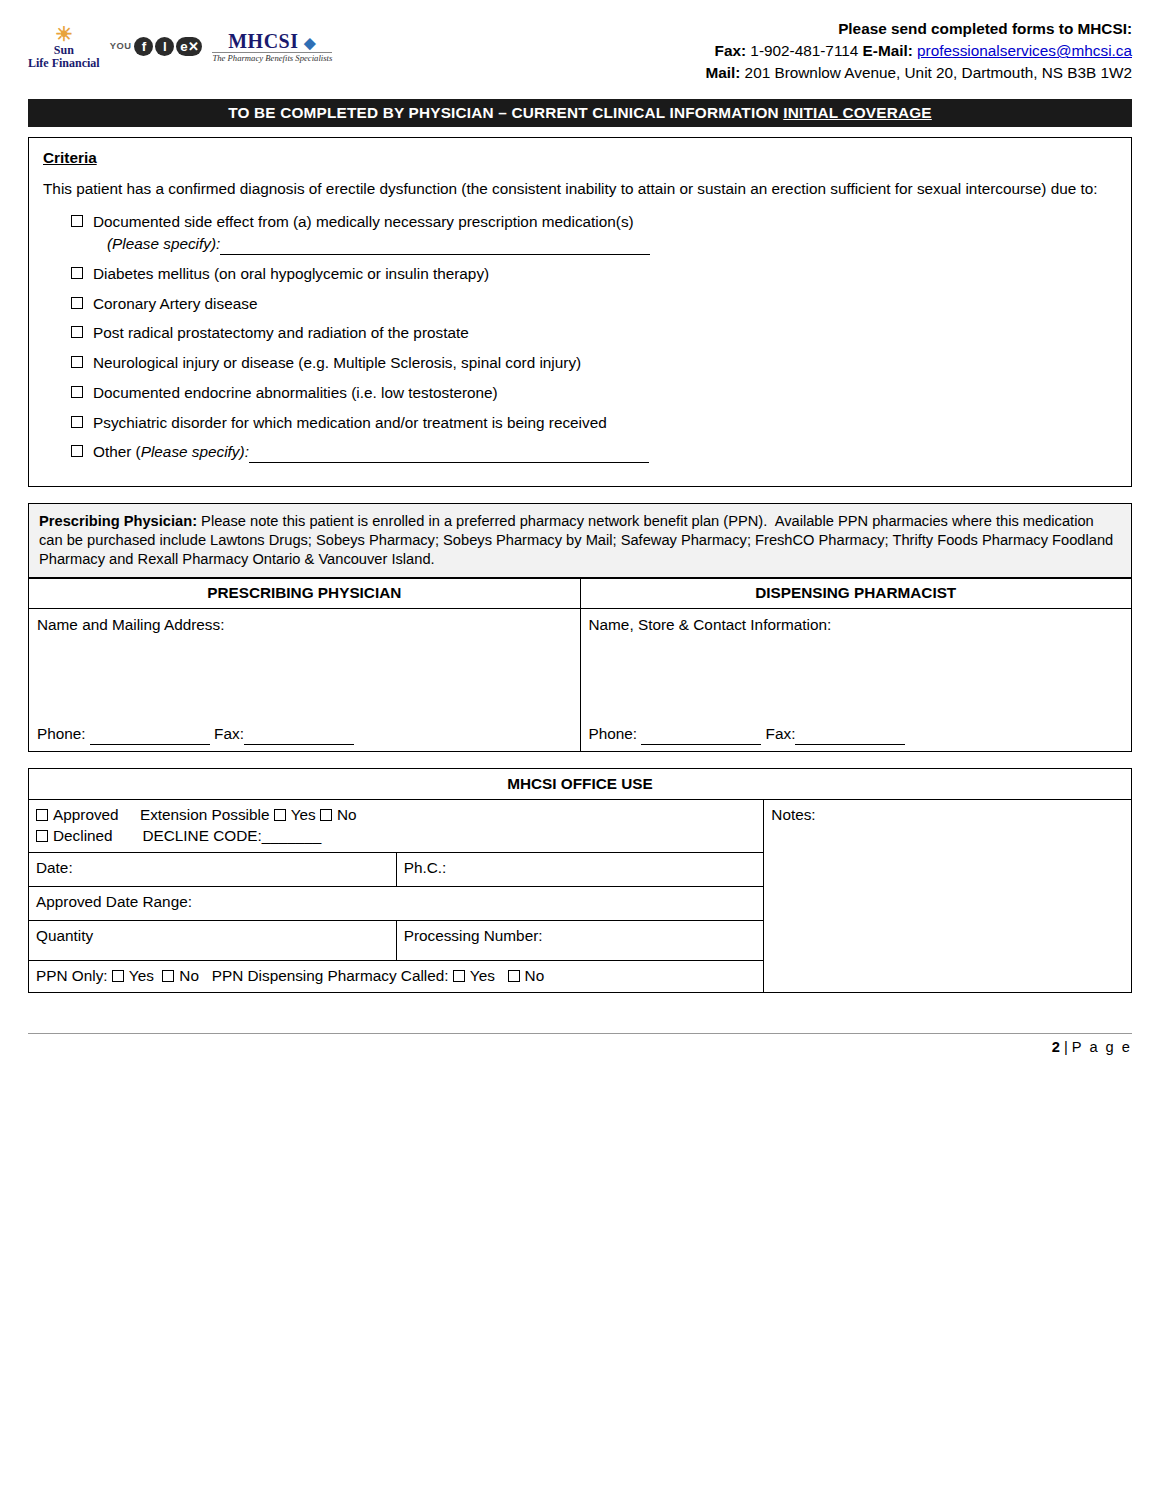☀ Sun
Life Financial
YOU f l e✕
MHCSI ◆
The Pharmacy Benefits Specialists
Please send completed forms to MHCSI:
Fax: 1-902-481-7114 E-Mail: professionalservices@mhcsi.ca
Mail: 201 Brownlow Avenue, Unit 20, Dartmouth, NS B3B 1W2
TO BE COMPLETED BY PHYSICIAN – CURRENT CLINICAL INFORMATION INITIAL COVERAGE
Criteria
This patient has a confirmed diagnosis of erectile dysfunction (the consistent inability to attain or sustain an erection sufficient for sexual intercourse) due to:
Documented side effect from (a) medically necessary prescription medication(s) (Please specify):
Diabetes mellitus (on oral hypoglycemic or insulin therapy)
Coronary Artery disease
Post radical prostatectomy and radiation of the prostate
Neurological injury or disease (e.g. Multiple Sclerosis, spinal cord injury)
Documented endocrine abnormalities (i.e. low testosterone)
Psychiatric disorder for which medication and/or treatment is being received
Other (Please specify):
Prescribing Physician: Please note this patient is enrolled in a preferred pharmacy network benefit plan (PPN). Available PPN pharmacies where this medication can be purchased include Lawtons Drugs; Sobeys Pharmacy; Sobeys Pharmacy by Mail; Safeway Pharmacy; FreshCO Pharmacy; Thrifty Foods Pharmacy Foodland Pharmacy and Rexall Pharmacy Ontario & Vancouver Island.
| PRESCRIBING PHYSICIAN | DISPENSING PHARMACIST |
| --- | --- |
| Name and Mailing Address: Phone: Fax: | Name, Store & Contact Information: Phone: Fax: |
| MHCSI OFFICE USE |
| --- |
| Approved Extension Possible Yes No Declined DECLINE CODE:_______ | Notes: |
| Date: | Ph.C.: |
| Approved Date Range: |
| Quantity | Processing Number: |
| PPN Only: Yes No PPN Dispensing Pharmacy Called: Yes No |
2 | P a g e